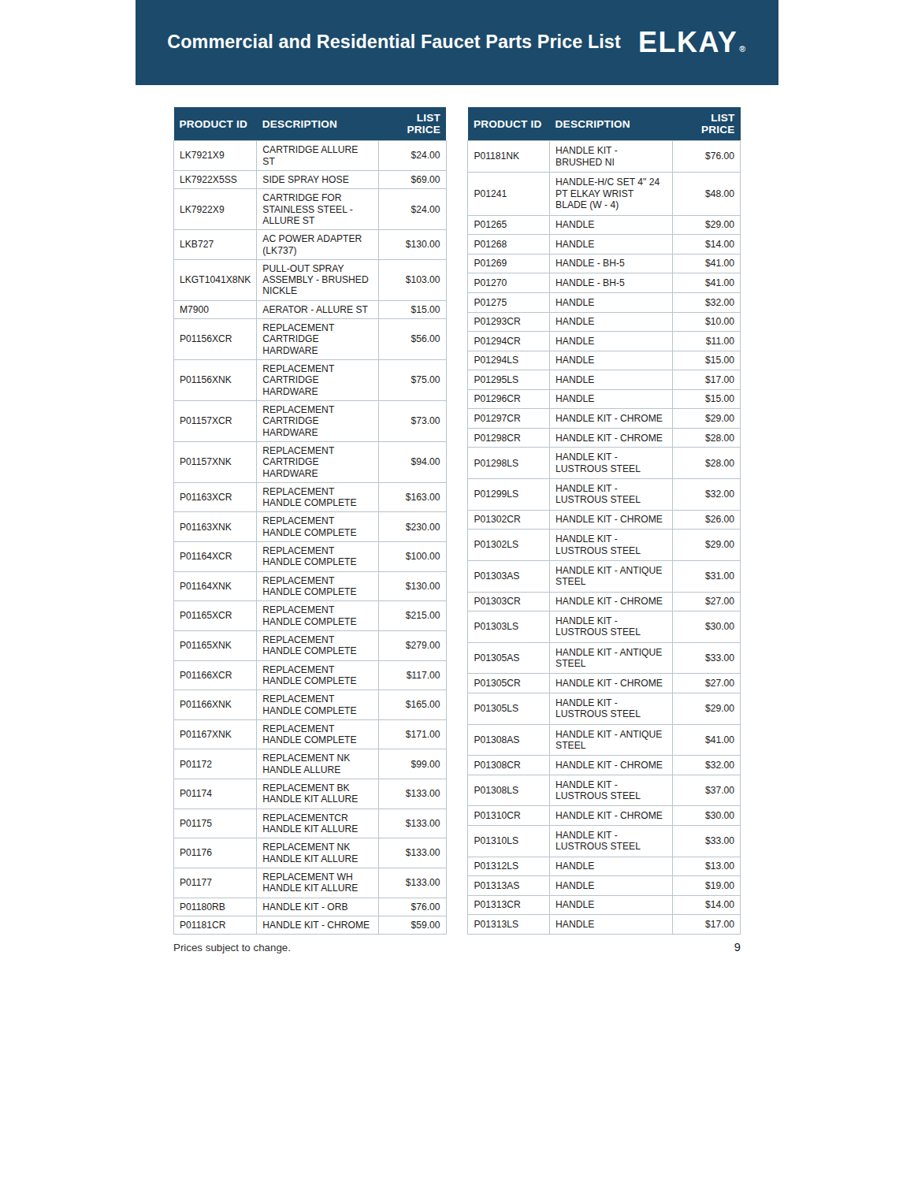Commercial and Residential Faucet Parts Price List
ELKAY®
| PRODUCT ID | DESCRIPTION | LIST PRICE |
| --- | --- | --- |
| LK7921X9 | CARTRIDGE ALLURE ST | $24.00 |
| LK7922X5SS | SIDE SPRAY HOSE | $69.00 |
| LK7922X9 | CARTRIDGE FOR STAINLESS STEEL - ALLURE ST | $24.00 |
| LKB727 | AC POWER ADAPTER (LK737) | $130.00 |
| LKGT1041X8NK | PULL-OUT SPRAY ASSEMBLY - BRUSHED NICKLE | $103.00 |
| M7900 | AERATOR - ALLURE ST | $15.00 |
| P01156XCR | REPLACEMENT CARTRIDGE HARDWARE | $56.00 |
| P01156XNK | REPLACEMENT CARTRIDGE HARDWARE | $75.00 |
| P01157XCR | REPLACEMENT CARTRIDGE HARDWARE | $73.00 |
| P01157XNK | REPLACEMENT CARTRIDGE HARDWARE | $94.00 |
| P01163XCR | REPLACEMENT HANDLE COMPLETE | $163.00 |
| P01163XNK | REPLACEMENT HANDLE COMPLETE | $230.00 |
| P01164XCR | REPLACEMENT HANDLE COMPLETE | $100.00 |
| P01164XNK | REPLACEMENT HANDLE COMPLETE | $130.00 |
| P01165XCR | REPLACEMENT HANDLE COMPLETE | $215.00 |
| P01165XNK | REPLACEMENT HANDLE COMPLETE | $279.00 |
| P01166XCR | REPLACEMENT HANDLE COMPLETE | $117.00 |
| P01166XNK | REPLACEMENT HANDLE COMPLETE | $165.00 |
| P01167XNK | REPLACEMENT HANDLE COMPLETE | $171.00 |
| P01172 | REPLACEMENT NK HANDLE ALLURE | $99.00 |
| P01174 | REPLACEMENT BK HANDLE KIT ALLURE | $133.00 |
| P01175 | REPLACEMENTCR HANDLE KIT ALLURE | $133.00 |
| P01176 | REPLACEMENT NK HANDLE KIT ALLURE | $133.00 |
| P01177 | REPLACEMENT WH HANDLE KIT ALLURE | $133.00 |
| P01180RB | HANDLE KIT - ORB | $76.00 |
| P01181CR | HANDLE KIT - CHROME | $59.00 |
| PRODUCT ID | DESCRIPTION | LIST PRICE |
| --- | --- | --- |
| P01181NK | HANDLE KIT - BRUSHED NI | $76.00 |
| P01241 | HANDLE-H/C SET 4" 24 PT ELKAY WRIST BLADE (W - 4) | $48.00 |
| P01265 | HANDLE | $29.00 |
| P01268 | HANDLE | $14.00 |
| P01269 | HANDLE - BH-5 | $41.00 |
| P01270 | HANDLE - BH-5 | $41.00 |
| P01275 | HANDLE | $32.00 |
| P01293CR | HANDLE | $10.00 |
| P01294CR | HANDLE | $11.00 |
| P01294LS | HANDLE | $15.00 |
| P01295LS | HANDLE | $17.00 |
| P01296CR | HANDLE | $15.00 |
| P01297CR | HANDLE KIT - CHROME | $29.00 |
| P01298CR | HANDLE KIT - CHROME | $28.00 |
| P01298LS | HANDLE KIT - LUSTROUS STEEL | $28.00 |
| P01299LS | HANDLE KIT - LUSTROUS STEEL | $32.00 |
| P01302CR | HANDLE KIT - CHROME | $26.00 |
| P01302LS | HANDLE KIT - LUSTROUS STEEL | $29.00 |
| P01303AS | HANDLE KIT - ANTIQUE STEEL | $31.00 |
| P01303CR | HANDLE KIT - CHROME | $27.00 |
| P01303LS | HANDLE KIT - LUSTROUS STEEL | $30.00 |
| P01305AS | HANDLE KIT - ANTIQUE STEEL | $33.00 |
| P01305CR | HANDLE KIT - CHROME | $27.00 |
| P01305LS | HANDLE KIT - LUSTROUS STEEL | $29.00 |
| P01308AS | HANDLE KIT - ANTIQUE STEEL | $41.00 |
| P01308CR | HANDLE KIT - CHROME | $32.00 |
| P01308LS | HANDLE KIT - LUSTROUS STEEL | $37.00 |
| P01310CR | HANDLE KIT - CHROME | $30.00 |
| P01310LS | HANDLE KIT - LUSTROUS STEEL | $33.00 |
| P01312LS | HANDLE | $13.00 |
| P01313AS | HANDLE | $19.00 |
| P01313CR | HANDLE | $14.00 |
| P01313LS | HANDLE | $17.00 |
Prices subject to change. 9